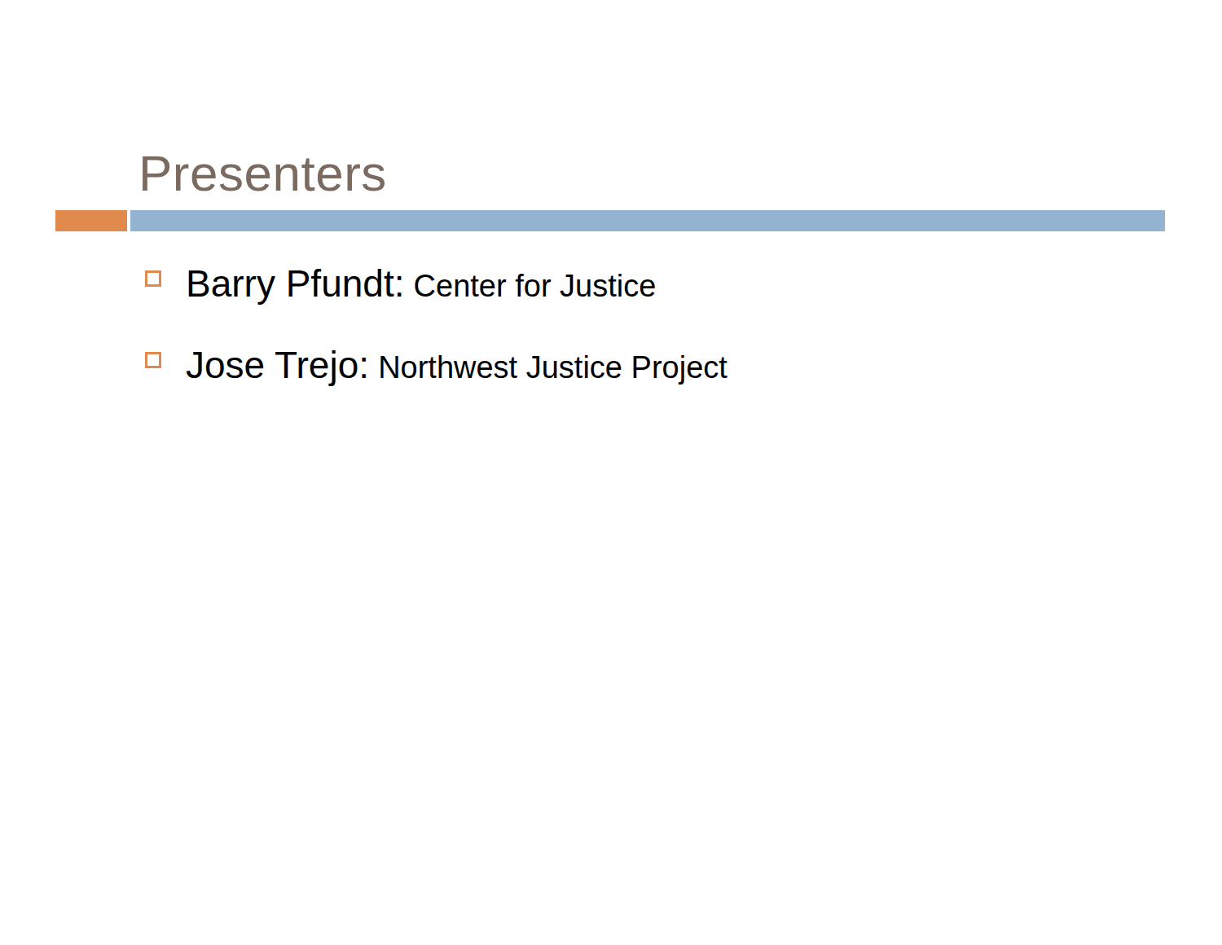Presenters
Barry Pfundt: Center for Justice
Jose Trejo: Northwest Justice Project